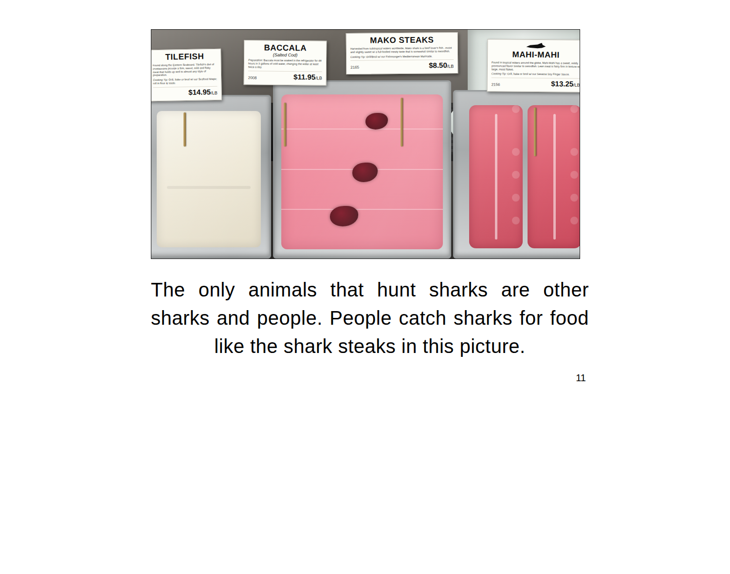Tilefish
Found along the Eastern Seaboard. Tilefish's diet of crustaceans provide a firm, sweet, mild and flaky meat that holds up well to almost any style of preparation.
Cooking Tip: Grill, bake or broil w/ our Seafood Magic; roll in flour & saute.
$14.95/LB
Baccala
(Salted Cod)
Preparation: Baccala must be soaked in the refrigerator for 48 hours in 3 gallons of cold water, changing the water at least twice a day.
2008 $11.95/LB
Mako Steaks
Harvested from subtropical waters worldwide, Mako shark is a beef lover's fish...moist and slightly sweet w/ a full-bodied meaty taste that is somewhat similar to swordfish.
Cooking Tip: Grill/Broil w/ our Fishmonger's Mediterranean Marinade.
2165 $8.50/LB
Mahi-Mahi
Found in tropical waters around the globe, Mahi-Mahi has a sweet, mildly pronounced flavor similar to swordfish. Lean meat is fairly firm in texture w/ large, moist flakes.
Cooking Tip: Grill, bake or broil w/ our Sesame Soy Finger Sauce.
2156 $13.25/LB
The only animals that hunt sharks are other sharks and people. People catch sharks for food like the shark steaks in this picture.
11